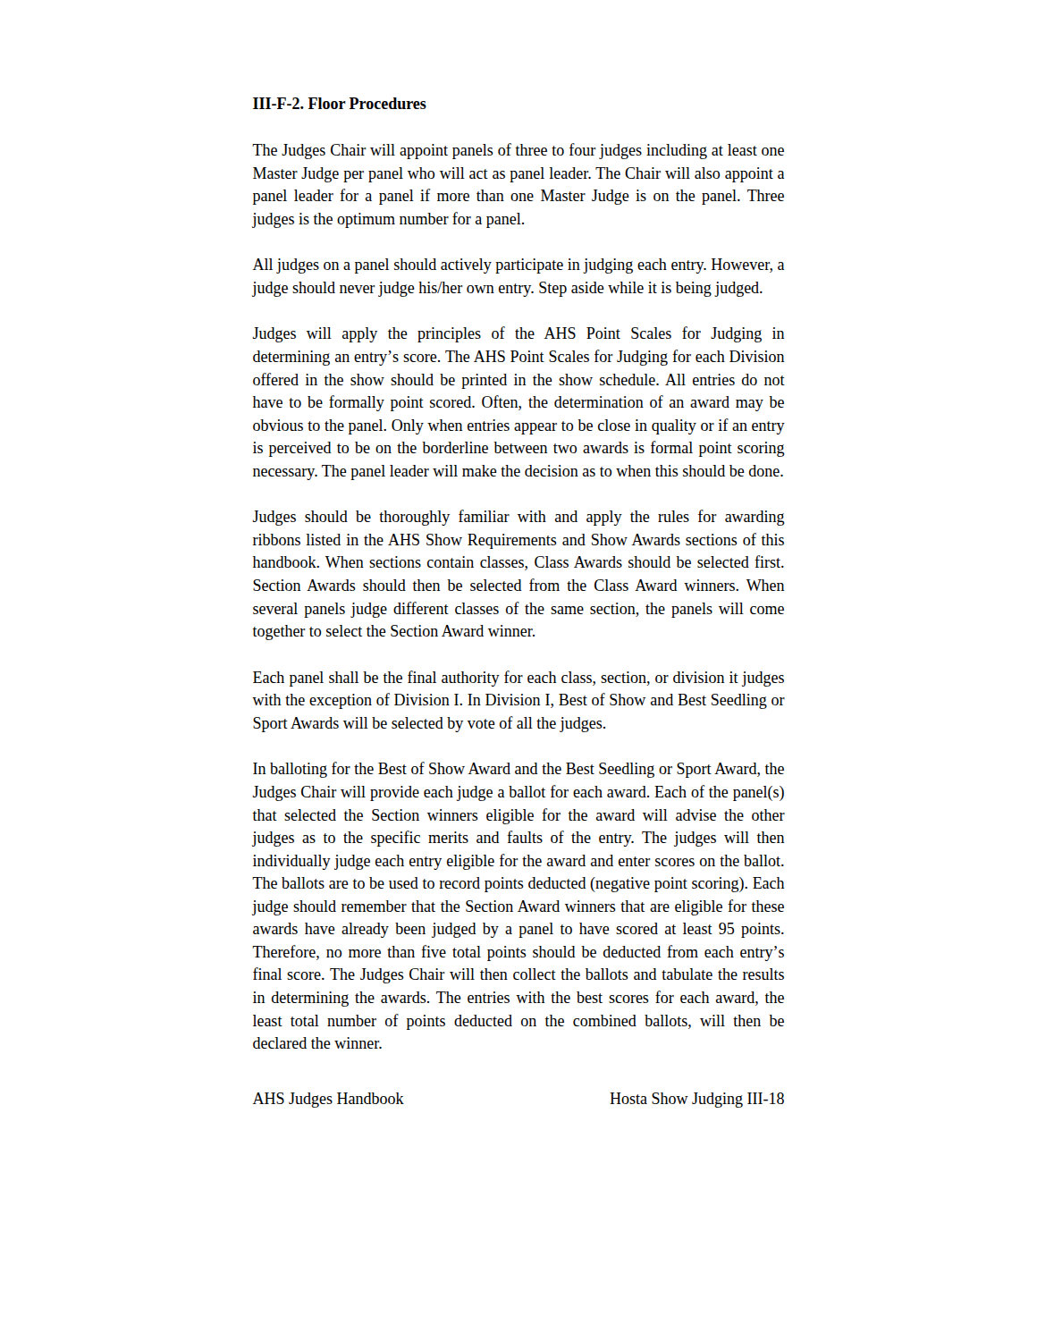III-F-2. Floor Procedures
The Judges Chair will appoint panels of three to four judges including at least one Master Judge per panel who will act as panel leader. The Chair will also appoint a panel leader for a panel if more than one Master Judge is on the panel. Three judges is the optimum number for a panel.
All judges on a panel should actively participate in judging each entry. However, a judge should never judge his/her own entry. Step aside while it is being judged.
Judges will apply the principles of the AHS Point Scales for Judging in determining an entryʼs score. The AHS Point Scales for Judging for each Division offered in the show should be printed in the show schedule. All entries do not have to be formally point scored. Often, the determination of an award may be obvious to the panel. Only when entries appear to be close in quality or if an entry is perceived to be on the borderline between two awards is formal point scoring necessary. The panel leader will make the decision as to when this should be done.
Judges should be thoroughly familiar with and apply the rules for awarding ribbons listed in the AHS Show Requirements and Show Awards sections of this handbook. When sections contain classes, Class Awards should be selected first. Section Awards should then be selected from the Class Award winners. When several panels judge different classes of the same section, the panels will come together to select the Section Award winner.
Each panel shall be the final authority for each class, section, or division it judges with the exception of Division I. In Division I, Best of Show and Best Seedling or Sport Awards will be selected by vote of all the judges.
In balloting for the Best of Show Award and the Best Seedling or Sport Award, the Judges Chair will provide each judge a ballot for each award. Each of the panel(s) that selected the Section winners eligible for the award will advise the other judges as to the specific merits and faults of the entry. The judges will then individually judge each entry eligible for the award and enter scores on the ballot. The ballots are to be used to record points deducted (negative point scoring). Each judge should remember that the Section Award winners that are eligible for these awards have already been judged by a panel to have scored at least 95 points. Therefore, no more than five total points should be deducted from each entryʼs final score. The Judges Chair will then collect the ballots and tabulate the results in determining the awards. The entries with the best scores for each award, the least total number of points deducted on the combined ballots, will then be declared the winner.
AHS Judges Handbook Hosta Show Judging III-18